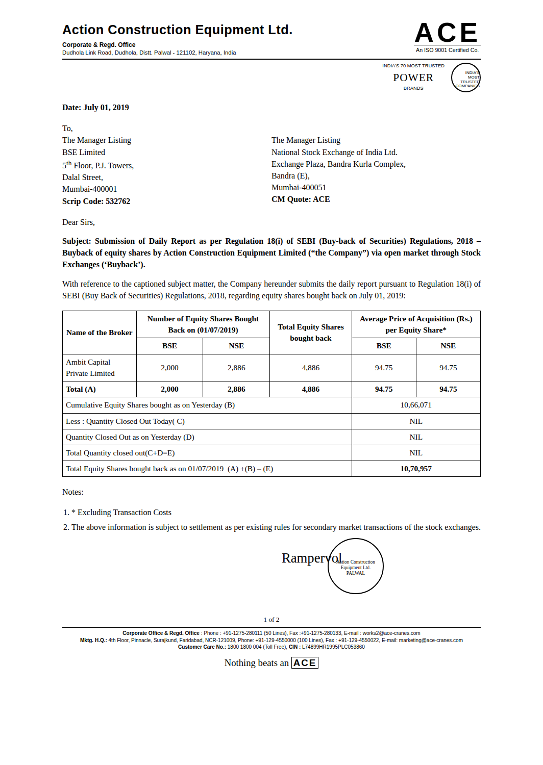ACE
An ISO 9001 Certified Co.
Action Construction Equipment Ltd.
Corporate & Regd. Office
Dudhola Link Road, Dudhola, Distt. Palwal - 121102, Haryana, India
INDIA'S 70 MOST TRUSTED POWER BRANDS INDIA'S
MOST
TRUSTED
COMPANIES
Date: July 01, 2019
| To, The Manager Listing BSE Limited 5 th Floor, P.J. Towers, Dalal Street, Mumbai-400001 Scrip Code: 532762 | The Manager Listing National Stock Exchange of India Ltd. Exchange Plaza, Bandra Kurla Complex, Bandra (E), Mumbai-400051 CM Quote: ACE |
Dear Sirs,
Subject: Submission of Daily Report as per Regulation 18(i) of SEBI (Buy-back of Securities) Regulations, 2018 – Buyback of equity shares by Action Construction Equipment Limited (“the Company”) via open market through Stock Exchanges (‘Buyback’).
With reference to the captioned subject matter, the Company hereunder submits the daily report pursuant to Regulation 18(i) of SEBI (Buy Back of Securities) Regulations, 2018, regarding equity shares bought back on July 01, 2019:
| Name of the Broker | Number of Equity Shares Bought Back on (01/07/2019) | Total Equity Shares bought back | Average Price of Acquisition (Rs.) per Equity Share* |
| --- | --- | --- | --- |
| BSE | NSE | BSE | NSE |
| Ambit Capital Private Limited | 2,000 | 2,886 | 4,886 | 94.75 | 94.75 |
| Total (A) | 2,000 | 2,886 | 4,886 | 94.75 | 94.75 |
| Cumulative Equity Shares bought as on Yesterday (B) | 10,66,071 |
| Less : Quantity Closed Out Today( C) | NIL |
| Quantity Closed Out as on Yesterday (D) | NIL |
| Total Quantity closed out(C+D=E) | NIL |
| Total Equity Shares bought back as on 01/07/2019 (A) +(B) – (E) | 10,70,957 |
Notes:
* Excluding Transaction Costs
The above information is subject to settlement as per existing rules for secondary market transactions of the stock exchanges.
Rampervol Action Construction Equipment Ltd.
PALWAL
1 of 2
Corporate Office & Regd. Office : Phone : +91-1275-280111 (50 Lines), Fax :+91-1275-280133, E-mail : works2@ace-cranes.com
Mktg. H.Q.: 4th Floor, Pinnacle, Surajkund, Faridabad, NCR-121009, Phone: +91-129-4550000 (100 Lines), Fax : +91-129-4550022, E-mail: marketing@ace-cranes.com
Customer Care No.: 1800 1800 004 (Toll Free), CIN : L74899HR1995PLC053860
Nothing beats an ACE